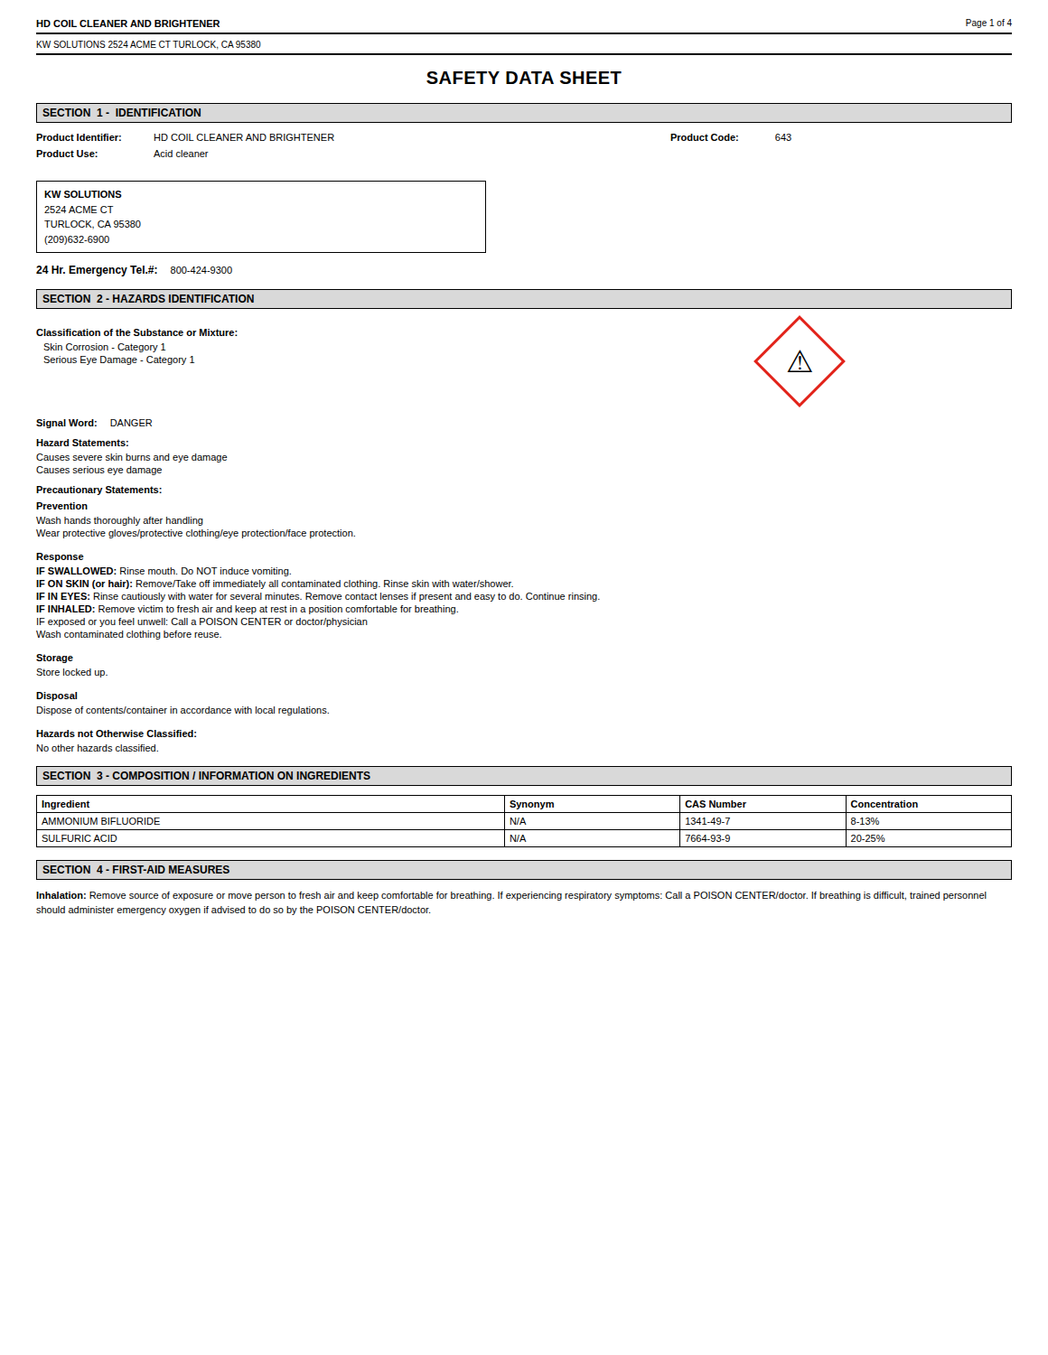HD COIL CLEANER AND BRIGHTENER Page 1 of 4
KW SOLUTIONS 2524 ACME CT TURLOCK, CA 95380
SAFETY DATA SHEET
SECTION 1 - IDENTIFICATION
Product Identifier:
HD COIL CLEANER AND BRIGHTENER
Product Use:
Acid cleaner
Product Code:
643
KW SOLUTIONS
2524 ACME CT
TURLOCK, CA 95380
(209)632-6900
24 Hr. Emergency Tel.#: 800-424-9300
SECTION 2 - HAZARDS IDENTIFICATION
Classification of the Substance or Mixture:
Skin Corrosion - Category 1
Serious Eye Damage - Category 1
⚠
Signal Word: DANGER
Hazard Statements:
Causes severe skin burns and eye damage
Causes serious eye damage
Precautionary Statements:
Prevention
Wash hands thoroughly after handling
Wear protective gloves/protective clothing/eye protection/face protection.
Response
IF SWALLOWED: Rinse mouth. Do NOT induce vomiting.
IF ON SKIN (or hair): Remove/Take off immediately all contaminated clothing. Rinse skin with water/shower.
IF IN EYES: Rinse cautiously with water for several minutes. Remove contact lenses if present and easy to do. Continue rinsing.
IF INHALED: Remove victim to fresh air and keep at rest in a position comfortable for breathing.
IF exposed or you feel unwell: Call a POISON CENTER or doctor/physician
Wash contaminated clothing before reuse.
Storage
Store locked up.
Disposal
Dispose of contents/container in accordance with local regulations.
Hazards not Otherwise Classified:
No other hazards classified.
SECTION 3 - COMPOSITION / INFORMATION ON INGREDIENTS
| Ingredient | Synonym | CAS Number | Concentration |
| --- | --- | --- | --- |
| AMMONIUM BIFLUORIDE | N/A | 1341-49-7 | 8-13% |
| SULFURIC ACID | N/A | 7664-93-9 | 20-25% |
SECTION 4 - FIRST-AID MEASURES
Inhalation: Remove source of exposure or move person to fresh air and keep comfortable for breathing. If experiencing respiratory symptoms: Call a POISON CENTER/doctor. If breathing is difficult, trained personnel should administer emergency oxygen if advised to do so by the POISON CENTER/doctor.